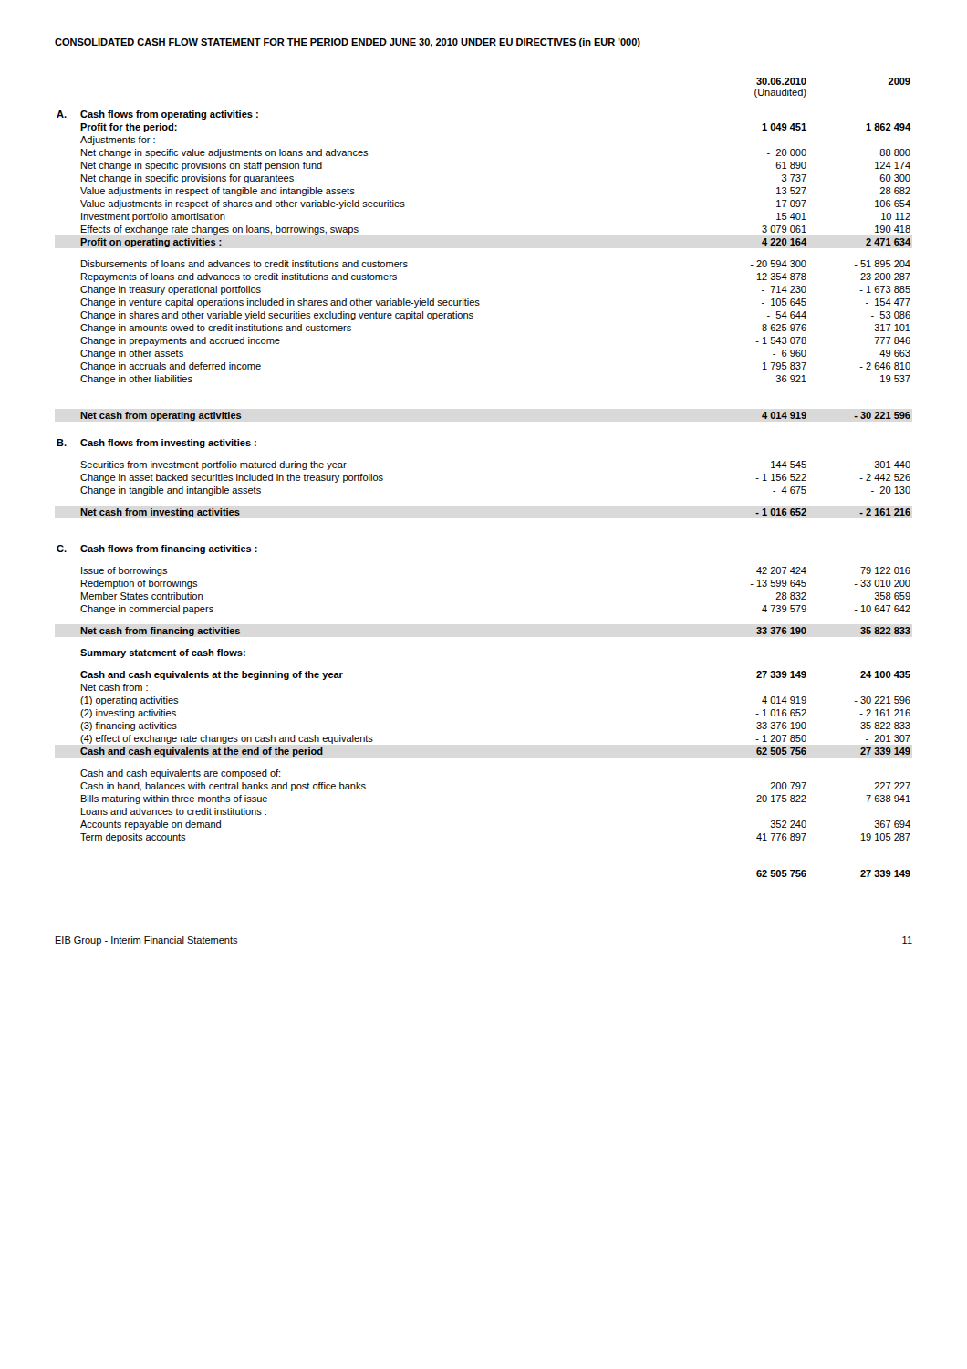CONSOLIDATED CASH FLOW STATEMENT FOR THE PERIOD ENDED JUNE 30, 2010 UNDER EU DIRECTIVES (in EUR '000)
| | | 30.06.2010 | 2009 |
| | | (Unaudited) | |
| A. | Cash flows from operating activities : | | |
| | Profit for the period: | 1 049 451 | 1 862 494 |
| | Adjustments for : | | |
| | Net change in specific value adjustments on loans and advances | - 20 000 | 88 800 |
| | Net change in specific provisions on staff pension fund | 61 890 | 124 174 |
| | Net change in specific provisions for guarantees | 3 737 | 60 300 |
| | Value adjustments in respect of tangible and intangible assets | 13 527 | 28 682 |
| | Value adjustments in respect of shares and other variable-yield securities | 17 097 | 106 654 |
| | Investment portfolio amortisation | 15 401 | 10 112 |
| | Effects of exchange rate changes on loans, borrowings, swaps | 3 079 061 | 190 418 |
| | Profit on operating activities : | 4 220 164 | 2 471 634 |
| | Disbursements of loans and advances to credit institutions and customers | - 20 594 300 | - 51 895 204 |
| | Repayments of loans and advances to credit institutions and customers | 12 354 878 | 23 200 287 |
| | Change in treasury operational portfolios | - 714 230 | - 1 673 885 |
| | Change in venture capital operations included in shares and other variable-yield securities | - 105 645 | - 154 477 |
| | Change in shares and other variable yield securities excluding venture capital operations | - 54 644 | - 53 086 |
| | Change in amounts owed to credit institutions and customers | 8 625 976 | - 317 101 |
| | Change in prepayments and accrued income | - 1 543 078 | 777 846 |
| | Change in other assets | - 6 960 | 49 663 |
| | Change in accruals and deferred income | 1 795 837 | - 2 646 810 |
| | Change in other liabilities | 36 921 | 19 537 |
| | Net cash from operating activities | 4 014 919 | - 30 221 596 |
| B. | Cash flows from investing activities : | | |
| | Securities from investment portfolio matured during the year | 144 545 | 301 440 |
| | Change in asset backed securities included in the treasury portfolios | - 1 156 522 | - 2 442 526 |
| | Change in tangible and intangible assets | - 4 675 | - 20 130 |
| | Net cash from investing activities | - 1 016 652 | - 2 161 216 |
| C. | Cash flows from financing activities : | | |
| | Issue of borrowings | 42 207 424 | 79 122 016 |
| | Redemption of borrowings | - 13 599 645 | - 33 010 200 |
| | Member States contribution | 28 832 | 358 659 |
| | Change in commercial papers | 4 739 579 | - 10 647 642 |
| | Net cash from financing activities | 33 376 190 | 35 822 833 |
| | Summary statement of cash flows: | | |
| | Cash and cash equivalents at the beginning of the year | 27 339 149 | 24 100 435 |
| | Net cash from : | | |
| | (1) operating activities | 4 014 919 | - 30 221 596 |
| | (2) investing activities | - 1 016 652 | - 2 161 216 |
| | (3) financing activities | 33 376 190 | 35 822 833 |
| | (4) effect of exchange rate changes on cash and cash equivalents | - 1 207 850 | - 201 307 |
| | Cash and cash equivalents at the end of the period | 62 505 756 | 27 339 149 |
| | Cash and cash equivalents are composed of: | | |
| | Cash in hand, balances with central banks and post office banks | 200 797 | 227 227 |
| | Bills maturing within three months of issue | 20 175 822 | 7 638 941 |
| | Loans and advances to credit institutions : | | |
| | Accounts repayable on demand | 352 240 | 367 694 |
| | Term deposits accounts | 41 776 897 | 19 105 287 |
| | | 62 505 756 | 27 339 149 |
EIB Group - Interim Financial Statements
11